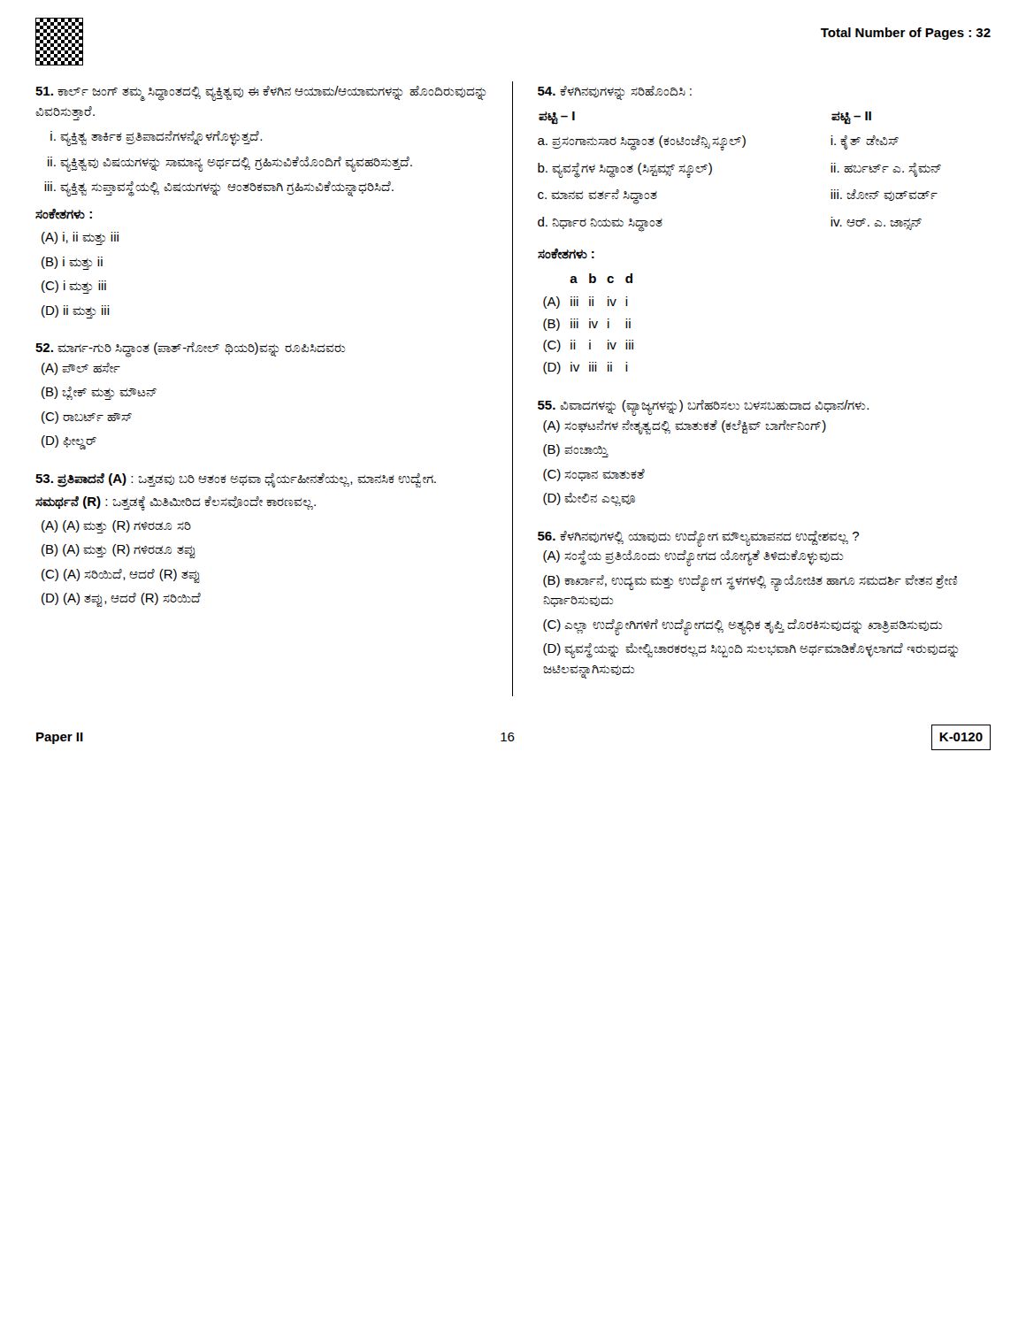Total Number of Pages : 32
51. ಕಾರ್ಲ್ ಜಂಗ್ ತಮ್ಮ ಸಿದ್ಧಾಂತದಲ್ಲಿ ವ್ಯಕ್ತಿತ್ವವು ಈ ಕೆಳಗಿನ ಆಯಾಮ/ಆಯಾಮಗಳನ್ನು ಹೊಂದಿರುವುದನ್ನು ವಿವರಿಸುತ್ತಾರೆ.
ವ್ಯಕ್ತಿತ್ವ ತಾರ್ಕಿಕ ಪ್ರತಿಪಾದನೆಗಳನ್ನೊಳಗೊಳ್ಳುತ್ತದೆ.
ವ್ಯಕ್ತಿತ್ವವು ವಿಷಯಗಳನ್ನು ಸಾಮಾನ್ಯ ಅರ್ಥದಲ್ಲಿ ಗ್ರಹಿಸುವಿಕೆಯೊಂದಿಗೆ ವ್ಯವಹರಿಸುತ್ತದೆ.
ವ್ಯಕ್ತಿತ್ವ ಸುಪ್ತಾವಸ್ಥೆಯಲ್ಲಿ ವಿಷಯಗಳನ್ನು ಆಂತರಿಕವಾಗಿ ಗ್ರಹಿಸುವಿಕೆಯನ್ನಾಧರಿಸಿದೆ.
ಸಂಕೇತಗಳು :
(A) i, ii ಮತ್ತು iii
(B) i ಮತ್ತು ii
(C) i ಮತ್ತು iii
(D) ii ಮತ್ತು iii
52. ಮಾರ್ಗ-ಗುರಿ ಸಿದ್ಧಾಂತ (ಪಾತ್-ಗೋಲ್ ಥಿಯರಿ)ವನ್ನು ರೂಪಿಸಿದವರು
(A) ಪೌಲ್ ಹರ್ಸೇ
(B) ಬ್ಲೇಕ್ ಮತ್ತು ಮೌಟನ್
(C) ರಾಬರ್ಟ್ ಹೌಸ್
(D) ಫೀಲ್ಡರ್
53. ಪ್ರತಿಪಾದನೆ (A) : ಒತ್ತಡವು ಬರಿ ಆತಂಕ ಅಥವಾ ಧೈರ್ಯಹೀನತೆಯಲ್ಲ, ಮಾನಸಿಕ ಉದ್ವೇಗ.
ಸಮರ್ಥನೆ (R) : ಒತ್ತಡಕ್ಕೆ ಮಿತಿಮೀರಿದ ಕೆಲಸವೊಂದೇ ಕಾರಣವಲ್ಲ.
(A) (A) ಮತ್ತು (R) ಗಳಿರಡೂ ಸರಿ
(B) (A) ಮತ್ತು (R) ಗಳಿರಡೂ ತಪ್ಪು
(C) (A) ಸರಿಯಿದೆ, ಆದರೆ (R) ತಪ್ಪು
(D) (A) ತಪ್ಪು, ಆದರೆ (R) ಸರಿಯಿದೆ
54. ಕೆಳಗಿನವುಗಳನ್ನು ಸರಿಹೊಂದಿಸಿ :
| ಪಟ್ಟಿ – I | ಪಟ್ಟಿ – II |
| --- | --- |
| a. ಪ್ರಸಂಗಾನುಸಾರ ಸಿದ್ಧಾಂತ (ಕಂಟಿಂಜೆನ್ಸಿ ಸ್ಕೂಲ್) | i. ಕೈತ್ ಡೇವಿಸ್ |
| b. ವ್ಯವಸ್ಥೆಗಳ ಸಿದ್ಧಾಂತ (ಸಿಸ್ಟಮ್ಸ್ ಸ್ಕೂಲ್) | ii. ಹರ್ಬರ್ಟ್ ಎ. ಸೈಮನ್ |
| c. ಮಾನವ ವರ್ತನೆ ಸಿದ್ಧಾಂತ | iii. ಜೋನ್ ವುಡ್‌ವರ್ಡ್ |
| d. ನಿರ್ಧಾರ ನಿಯಮ ಸಿದ್ಧಾಂತ | iv. ಆರ್. ಎ. ಜಾನ್ಸನ್ |
ಸಂಕೇತಗಳು :
| | a | b | c | d |
| --- | --- | --- | --- | --- |
| (A) | iii | ii | iv | i |
| (B) | iii | iv | i | ii |
| (C) | ii | i | iv | iii |
| (D) | iv | iii | ii | i |
55. ವಿವಾದಗಳನ್ನು (ವ್ಯಾಜ್ಯಗಳನ್ನು) ಬಗೆಹರಿಸಲು ಬಳಸಬಹುದಾದ ವಿಧಾನ/ಗಳು.
(A) ಸಂಘಟನೆಗಳ ನೇತೃತ್ವದಲ್ಲಿ ಮಾತುಕತೆ (ಕಲೆಕ್ಟಿವ್ ಬಾರ್ಗೇನಿಂಗ್)
(B) ಪಂಚಾಯ್ತಿ
(C) ಸಂಧಾನ ಮಾತುಕತೆ
(D) ಮೇಲಿನ ಎಲ್ಲವೂ
56. ಕೆಳಗಿನವುಗಳಲ್ಲಿ ಯಾವುದು ಉದ್ಯೋಗ ಮೌಲ್ಯಮಾಪನದ ಉದ್ದೇಶವಲ್ಲ ?
(A) ಸಂಸ್ಥೆಯ ಪ್ರತಿಯೊಂದು ಉದ್ಯೋಗದ ಯೋಗ್ಯತೆ ತಿಳಿದುಕೊಳ್ಳುವುದು
(B) ಕಾರ್ಖಾನೆ, ಉದ್ಯಮ ಮತ್ತು ಉದ್ಯೋಗ ಸ್ಥಳಗಳಲ್ಲಿ ನ್ಯಾಯೋಚಿತ ಹಾಗೂ ಸಮದರ್ಶಿ ವೇತನ ಶ್ರೇಣಿ ನಿರ್ಧಾರಿಸುವುದು
(C) ಎಲ್ಲಾ ಉದ್ಯೋಗಿಗಳಿಗೆ ಉದ್ಯೋಗದಲ್ಲಿ ಅತ್ಯಧಿಕ ತೃಪ್ತಿ ದೊರಕಿಸುವುದನ್ನು ಖಾತ್ರಿಪಡಿಸುವುದು
(D) ವ್ಯವಸ್ಥೆಯನ್ನು ಮೇಲ್ವಿಚಾರಕರಲ್ಲದ ಸಿಬ್ಬಂದಿ ಸುಲಭವಾಗಿ ಅರ್ಥಮಾಡಿಕೊಳ್ಳಲಾಗದೆ ಇರುವುದನ್ನು ಜಟಿಲವನ್ನಾಗಿಸುವುದು
Paper II
16
K-0120